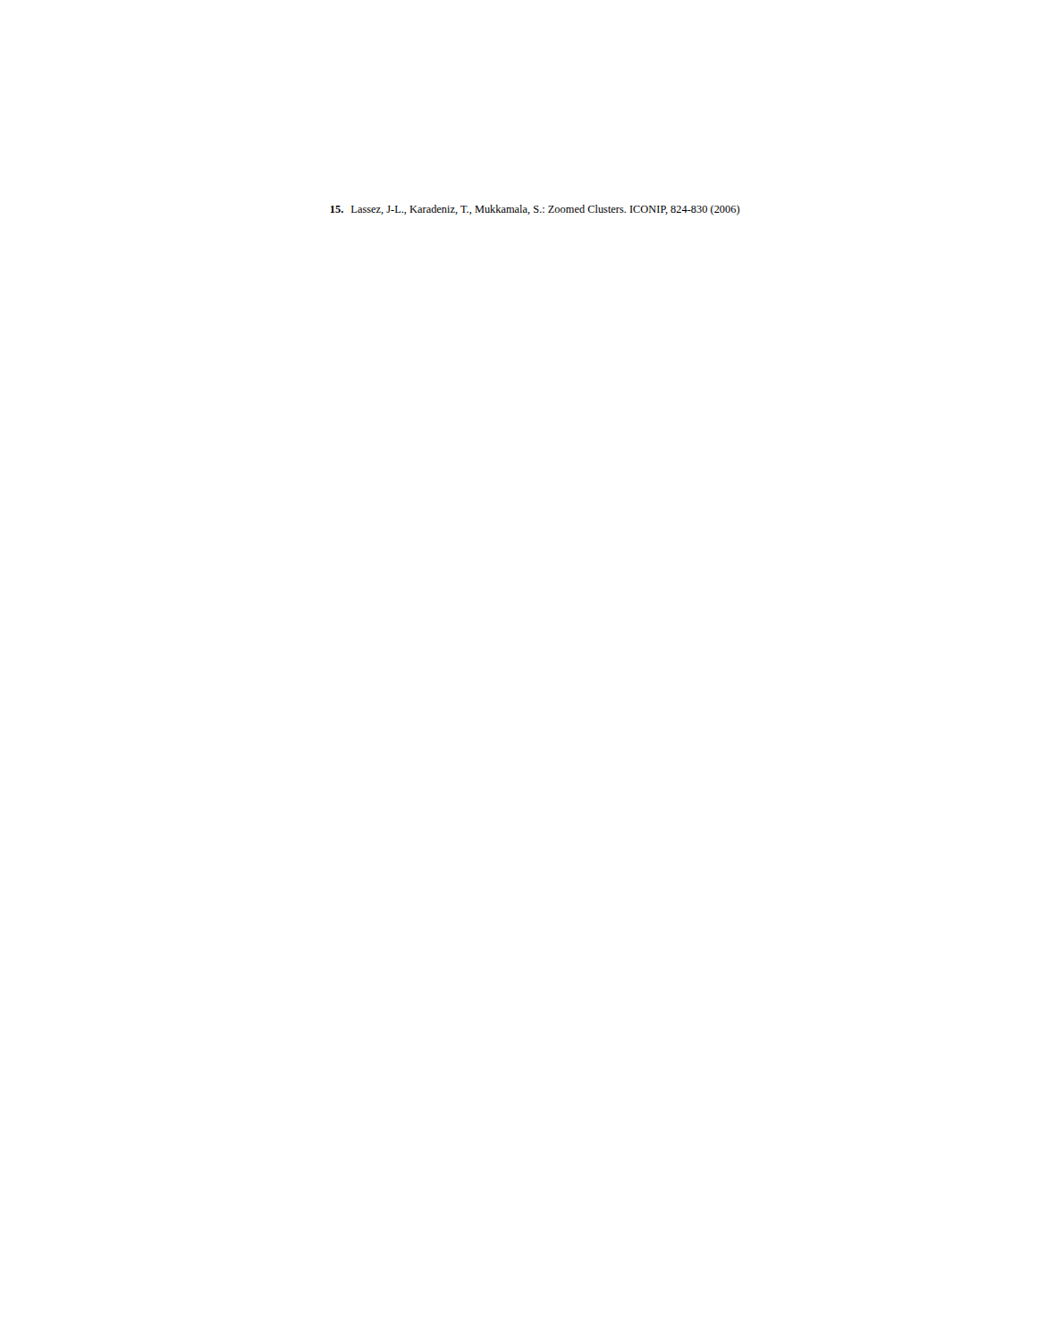15. Lassez, J-L., Karadeniz, T., Mukkamala, S.: Zoomed Clusters. ICONIP, 824-830 (2006)